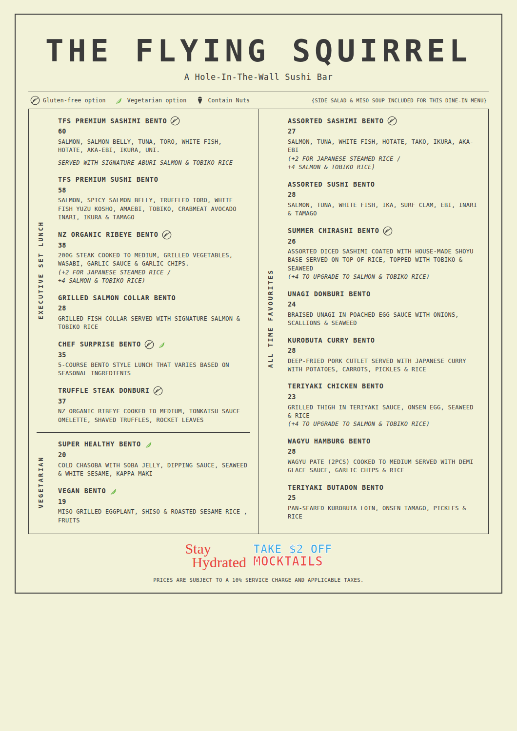THE FLYING SQUIRREL
A Hole-In-The-Wall Sushi Bar
Gluten-free option Vegetarian option Contain Nuts {SIDE SALAD & MISO SOUP INCLUDED FOR THIS DINE-IN MENU}
EXECUTIVE SET LUNCH
TFS PREMIUM SASHIMI BENTO
60
Salmon, salmon belly, tuna, toro, white fish, hotate, aka-ebi, ikura, uni. Served with signature aburi salmon & tobiko rice
TFS PREMIUM SUSHI BENTO
58
Salmon, spicy salmon belly, truffled toro, white fish yuzu kosho, amaebi, tobiko, crabmeat avocado inari, ikura & tamago
NZ ORGANIC RIBEYE BENTO
38
200g steak cooked to medium, grilled vegetables, wasabi, garlic sauce & garlic chips.
(+2 for Japanese steamed rice /
+4 salmon & tobiko rice)
GRILLED SALMON COLLAR BENTO
28
Grilled fish collar served with signature salmon & tobiko rice
CHEF SURPRISE BENTO
35
5-course bento style lunch that varies based on seasonal ingredients
TRUFFLE STEAK DONBURI
37
NZ organic ribeye cooked to medium, tonkatsu sauce omelette, shaved truffles, rocket leaves
VEGETARIAN
SUPER HEALTHY BENTO
20
Cold chasoba with soba jelly, dipping sauce, seaweed & white sesame, kappa maki
VEGAN BENTO
19
Miso grilled eggplant, shiso & roasted sesame rice , fruits
ALL TIME FAVOURITES
ASSORTED SASHIMI BENTO
27
Salmon, tuna, white fish, hotate, tako, ikura, aka-ebi
(+2 for Japanese steamed rice /
+4 salmon & tobiko rice)
ASSORTED SUSHI BENTO
28
Salmon, tuna, white fish, ika, surf clam, ebi, inari & tamago
SUMMER CHIRASHI BENTO
26
Assorted diced sashimi coated with house-made shoyu base served on top of rice, topped with tobiko & seaweed
(+4 to upgrade to salmon & tobiko rice)
UNAGI DONBURI BENTO
24
Braised unagi in poached egg sauce with onions, scallions & seaweed
KUROBUTA CURRY BENTO
28
Deep-fried pork cutlet served with Japanese curry with potatoes, carrots, pickles & rice
TERIYAKI CHICKEN BENTO
23
Grilled thigh in teriyaki sauce, onsen egg, seaweed & rice
(+4 to upgrade to salmon & tobiko rice)
WAGYU HAMBURG BENTO
28
Wagyu pate (2pcs) cooked to medium served with demi glace sauce, garlic chips & rice
TERIYAKI BUTADON BENTO
25
Pan-seared kurobuta loin, onsen tamago, pickles & rice
Stay Hydrated
TAKE $2 OFF MOCKTAILS
PRICES ARE SUBJECT TO A 10% SERVICE CHARGE AND APPLICABLE TAXES.